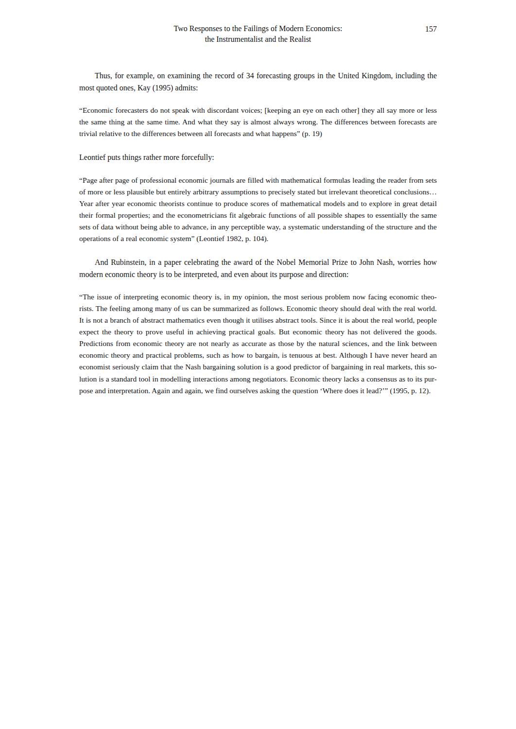Two Responses to the Failings of Modern Economics:
the Instrumentalist and the Realist
157
Thus, for example, on examining the record of 34 forecasting groups in the United Kingdom, including the most quoted ones, Kay (1995) admits:
“Economic forecasters do not speak with discordant voices; [keeping an eye on each other] they all say more or less the same thing at the same time. And what they say is almost always wrong. The differences between forecasts are trivial relative to the differences between all forecasts and what happens” (p. 19)
Leontief puts things rather more forcefully:
“Page after page of professional economic journals are filled with mathematical formulas leading the reader from sets of more or less plausible but entirely arbitrary assumptions to precisely stated but irrelevant theoretical conclusions…Year after year economic theorists continue to produce scores of mathematical models and to explore in great detail their formal properties; and the econometricians fit algebraic functions of all possible shapes to essentially the same sets of data without being able to advance, in any perceptible way, a systematic understanding of the structure and the operations of a real economic system” (Leontief 1982, p. 104).
And Rubinstein, in a paper celebrating the award of the Nobel Memorial Prize to John Nash, worries how modern economic theory is to be interpreted, and even about its purpose and direction:
“The issue of interpreting economic theory is, in my opinion, the most serious problem now facing economic theorists. The feeling among many of us can be summarized as follows. Economic theory should deal with the real world. It is not a branch of abstract mathematics even though it utilises abstract tools. Since it is about the real world, people expect the theory to prove useful in achieving practical goals. But economic theory has not delivered the goods. Predictions from economic theory are not nearly as accurate as those by the natural sciences, and the link between economic theory and practical problems, such as how to bargain, is tenuous at best. Although I have never heard an economist seriously claim that the Nash bargaining solution is a good predictor of bargaining in real markets, this solution is a standard tool in modelling interactions among negotiators. Economic theory lacks a consensus as to its purpose and interpretation. Again and again, we find ourselves asking the question ‘Where does it lead?’” (1995, p. 12).